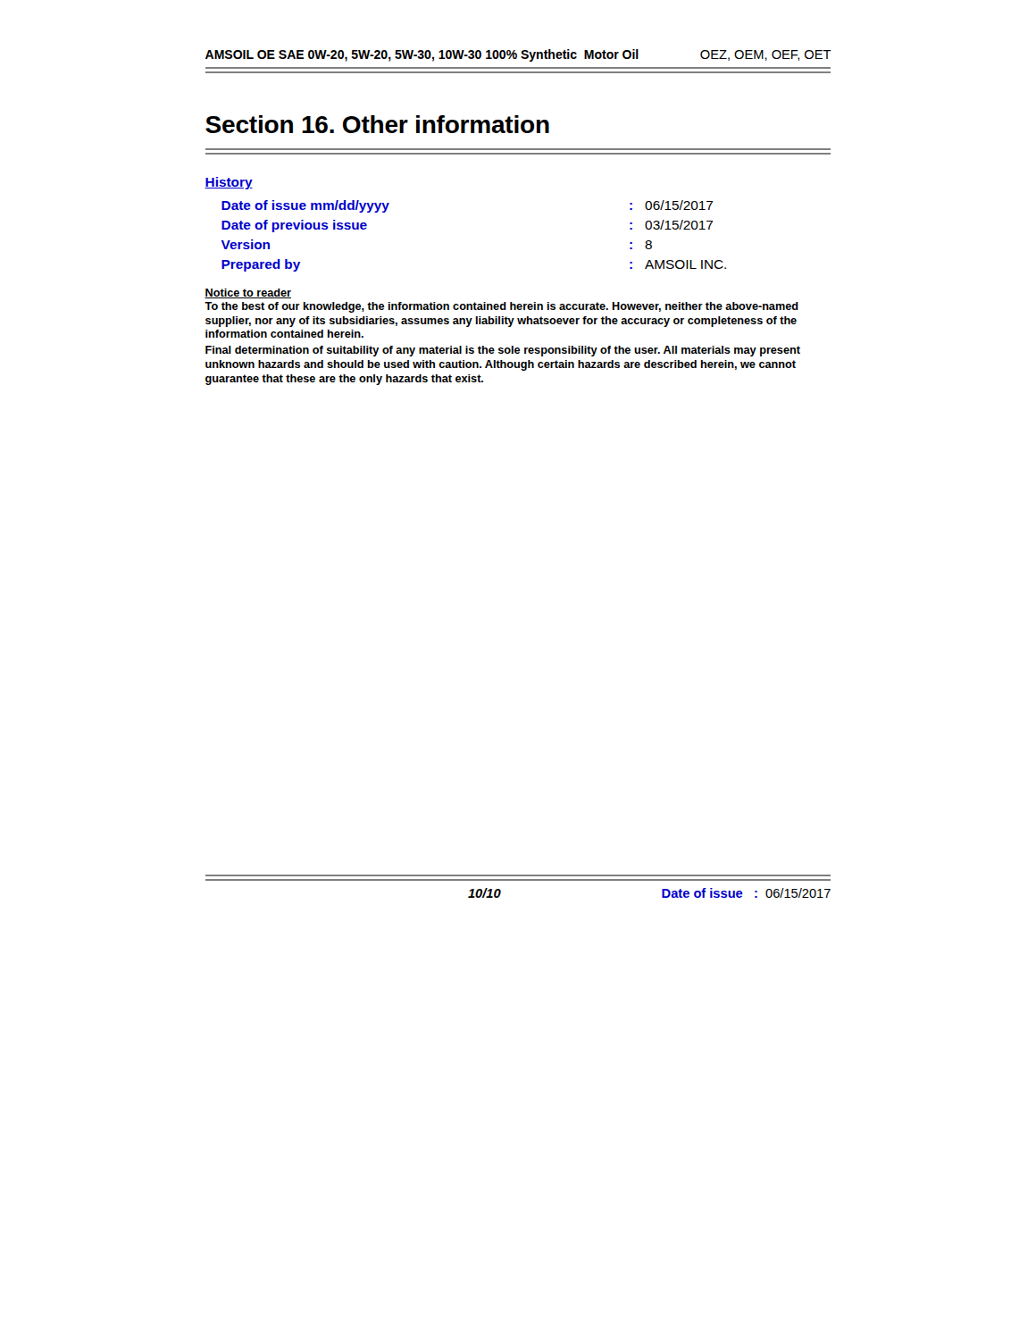AMSOIL OE SAE 0W-20, 5W-20, 5W-30, 10W-30 100% Synthetic Motor Oil
OEZ, OEM, OEF, OET
Section 16. Other information
History
| Date of issue mm/dd/yyyy | : | 06/15/2017 |
| Date of previous issue | : | 03/15/2017 |
| Version | : | 8 |
| Prepared by | : | AMSOIL INC. |
Notice to reader
To the best of our knowledge, the information contained herein is accurate. However, neither the above-named supplier, nor any of its subsidiaries, assumes any liability whatsoever for the accuracy or completeness of the information contained herein.
Final determination of suitability of any material is the sole responsibility of the user. All materials may present unknown hazards and should be used with caution. Although certain hazards are described herein, we cannot guarantee that these are the only hazards that exist.
10/10
Date of issue : 06/15/2017